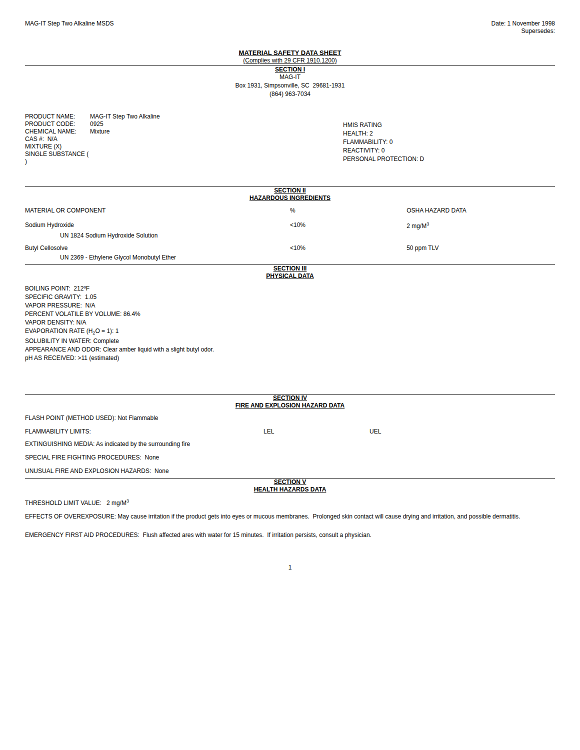MAG-IT Step Two Alkaline MSDS
Date: 1 November 1998
Supersedes:
MATERIAL SAFETY DATA SHEET
(Complies with 29 CFR 1910.1200)
SECTION I
MAG-IT
Box 1931, Simpsonville, SC 29681-1931
(864) 963-7034
PRODUCT NAME: MAG-IT Step Two Alkaline
PRODUCT CODE: 0925
CHEMICAL NAME: Mixture
CAS #: N/A
MIXTURE (X)
SINGLE SUBSTANCE ( )
HMIS RATING
HEALTH: 2
FLAMMABILITY: 0
REACTIVITY: 0
PERSONAL PROTECTION: D
SECTION II
HAZARDOUS INGREDIENTS
MATERIAL OR COMPONENT
%
OSHA HAZARD DATA
Sodium Hydroxide
<10%
2 mg/M3
UN 1824 Sodium Hydroxide Solution
Butyl Cellosolve
<10%
50 ppm TLV
UN 2369 - Ethylene Glycol Monobutyl Ether
SECTION III
PHYSICAL DATA
BOILING POINT: 212ºF
SPECIFIC GRAVITY: 1.05
VAPOR PRESSURE: N/A
PERCENT VOLATILE BY VOLUME: 86.4%
VAPOR DENSITY: N/A
EVAPORATION RATE (H2O = 1): 1
SOLUBILITY IN WATER: Complete
APPEARANCE AND ODOR: Clear amber liquid with a slight butyl odor.
pH AS RECEIVED: >11 (estimated)
SECTION IV
FIRE AND EXPLOSION HAZARD DATA
FLASH POINT (METHOD USED): Not Flammable
FLAMMABILITY LIMITS:
LEL
UEL
EXTINGUISHING MEDIA: As indicated by the surrounding fire
SPECIAL FIRE FIGHTING PROCEDURES: None
UNUSUAL FIRE AND EXPLOSION HAZARDS: None
SECTION V
HEALTH HAZARDS DATA
THRESHOLD LIMIT VALUE: 2 mg/M3
EFFECTS OF OVEREXPOSURE: May cause irritation if the product gets into eyes or mucous membranes. Prolonged skin contact will cause drying and irritation, and possible dermatitis.
EMERGENCY FIRST AID PROCEDURES: Flush affected ares with water for 15 minutes. If irritation persists, consult a physician.
1